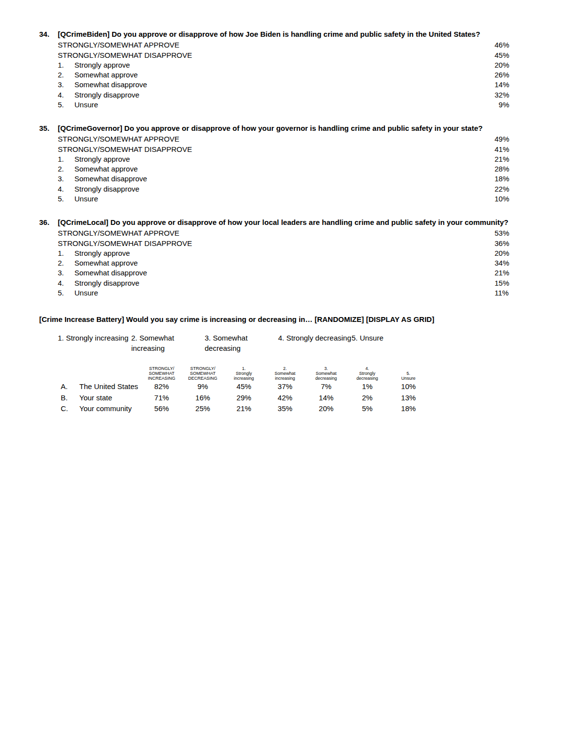34.
[QCrimeBiden] Do you approve or disapprove of how Joe Biden is handling crime and public safety in the United States?
Strongly/Somewhat Approve
46%
Strongly/Somewhat Disapprove
45%
1. Strongly approve
20%
2. Somewhat approve
26%
3. Somewhat disapprove
14%
4. Strongly disapprove
32%
5. Unsure
9%
35.
[QCrimeGovernor] Do you approve or disapprove of how your governor is handling crime and public safety in your state?
Strongly/Somewhat Approve
49%
Strongly/Somewhat Disapprove
41%
1. Strongly approve
21%
2. Somewhat approve
28%
3. Somewhat disapprove
18%
4. Strongly disapprove
22%
5. Unsure
10%
36.
[QCrimeLocal] Do you approve or disapprove of how your local leaders are handling crime and public safety in your community?
Strongly/Somewhat Approve
53%
Strongly/Somewhat Disapprove
36%
1. Strongly approve
20%
2. Somewhat approve
34%
3. Somewhat disapprove
21%
4. Strongly disapprove
15%
5. Unsure
11%
[Crime Increase Battery] Would you say crime is increasing or decreasing in… [RANDOMIZE] [DISPLAY AS GRID]
1. Strongly increasing
2. Somewhat increasing
3. Somewhat decreasing
4. Strongly decreasing
5. Unsure
| | | Strongly/ Somewhat Increasing | Strongly/ Somewhat Decreasing | 1. Strongly increasing | 2. Somewhat increasing | 3. Somewhat decreasing | 4. Strongly decreasing | 5. Unsure |
| A. | The United States | 82% | 9% | 45% | 37% | 7% | 1% | 10% |
| B. | Your state | 71% | 16% | 29% | 42% | 14% | 2% | 13% |
| C. | Your community | 56% | 25% | 21% | 35% | 20% | 5% | 18% |